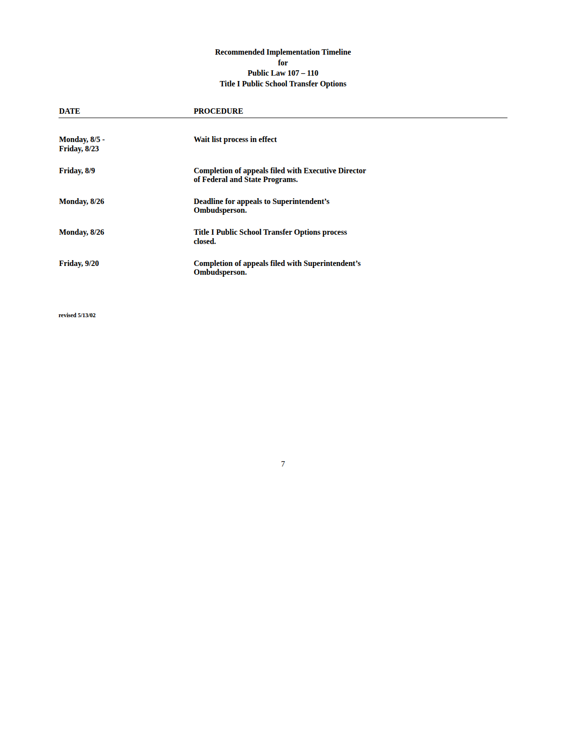Recommended Implementation Timeline for Public Law 107 – 110 Title I Public School Transfer Options
| DATE | PROCEDURE |
| --- | --- |
| Monday, 8/5 - Friday, 8/23 | Wait list process in effect |
| Friday, 8/9 | Completion of appeals filed with Executive Director of Federal and State Programs. |
| Monday, 8/26 | Deadline for appeals to Superintendent’s Ombudsperson. |
| Monday, 8/26 | Title I Public School Transfer Options process closed. |
| Friday, 9/20 | Completion of appeals filed with Superintendent’s Ombudsperson. |
revised 5/13/02
7